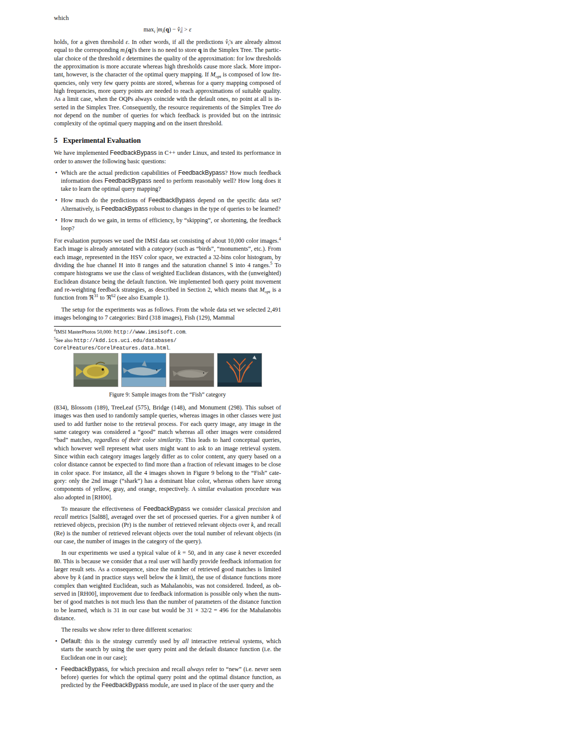which
maxi |mi(q) − v̂i| > ε
holds, for a given threshold ε. In other words, if all the predictions v̂i's are already almost equal to the corresponding mi(q)'s there is no need to store q in the Simplex Tree. The particular choice of the threshold ε determines the quality of the approximation: for low thresholds the approximation is more accurate whereas high thresholds cause more slack. More important, however, is the character of the optimal query mapping. If Mopt is composed of low frequencies, only very few query points are stored, whereas for a query mapping composed of high frequencies, more query points are needed to reach approximations of suitable quality. As a limit case, when the OQPs always coincide with the default ones, no point at all is inserted in the Simplex Tree. Consequently, the resource requirements of the Simplex Tree do not depend on the number of queries for which feedback is provided but on the intrinsic complexity of the optimal query mapping and on the insert threshold.
5 Experimental Evaluation
We have implemented FeedbackBypass in C++ under Linux, and tested its performance in order to answer the following basic questions:
Which are the actual prediction capabilities of FeedbackBypass? How much feedback information does FeedbackBypass need to perform reasonably well? How long does it take to learn the optimal query mapping?
How much do the predictions of FeedbackBypass depend on the specific data set? Alternatively, is FeedbackBypass robust to changes in the type of queries to be learned?
How much do we gain, in terms of efficiency, by “skipping”, or shortening, the feedback loop?
For evaluation purposes we used the IMSI data set consisting of about 10,000 color images.4 Each image is already annotated with a category (such as “birds”, “monuments”, etc.). From each image, represented in the HSV color space, we extracted a 32-bins color histogram, by dividing the hue channel H into 8 ranges and the saturation channel S into 4 ranges.5 To compare histograms we use the class of weighted Euclidean distances, with the (unweighted) Euclidean distance being the default function. We implemented both query point movement and re-weighting feedback strategies, as described in Section 2, which means that Mopt is a function from ℜ31 to ℜ62 (see also Example 1).
The setup for the experiments was as follows. From the whole data set we selected 2,491 images belonging to 7 categories: Bird (318 images), Fish (129), Mammal
4IMSI MasterPhotos 50,000: http://www.imsisoft.com.
5See also http://kdd.ics.uci.edu/databases/ CorelFeatures/CorelFeatures.data.html.
Figure 9: Sample images from the “Fish” category
(834), Blossom (189), TreeLeaf (575), Bridge (148), and Monument (298). This subset of images was then used to randomly sample queries, whereas images in other classes were just used to add further noise to the retrieval process. For each query image, any image in the same category was considered a “good” match whereas all other images were considered “bad” matches, regardless of their color similarity. This leads to hard conceptual queries, which however well represent what users might want to ask to an image retrieval system. Since within each category images largely differ as to color content, any query based on a color distance cannot be expected to find more than a fraction of relevant images to be close in color space. For instance, all the 4 images shown in Figure 9 belong to the “Fish” category: only the 2nd image (“shark”) has a dominant blue color, whereas others have strong components of yellow, gray, and orange, respectively. A similar evaluation procedure was also adopted in [RH00].
To measure the effectiveness of FeedbackBypass we consider classical precision and recall metrics [Sal88], averaged over the set of processed queries. For a given number k of retrieved objects, precision (Pr) is the number of retrieved relevant objects over k, and recall (Re) is the number of retrieved relevant objects over the total number of relevant objects (in our case, the number of images in the category of the query).
In our experiments we used a typical value of k = 50, and in any case k never exceeded 80. This is because we consider that a real user will hardly provide feedback information for larger result sets. As a consequence, since the number of retrieved good matches is limited above by k (and in practice stays well below the k limit), the use of distance functions more complex than weighted Euclidean, such as Mahalanobis, was not considered. Indeed, as observed in [RH00], improvement due to feedback information is possible only when the number of good matches is not much less than the number of parameters of the distance function to be learned, which is 31 in our case but would be 31 × 32/2 = 496 for the Mahalanobis distance.
The results we show refer to three different scenarios:
Default: this is the strategy currently used by all interactive retrieval systems, which starts the search by using the user query point and the default distance function (i.e. the Euclidean one in our case);
FeedbackBypass, for which precision and recall always refer to “new” (i.e. never seen before) queries for which the optimal query point and the optimal distance function, as predicted by the FeedbackBypass module, are used in place of the user query and the